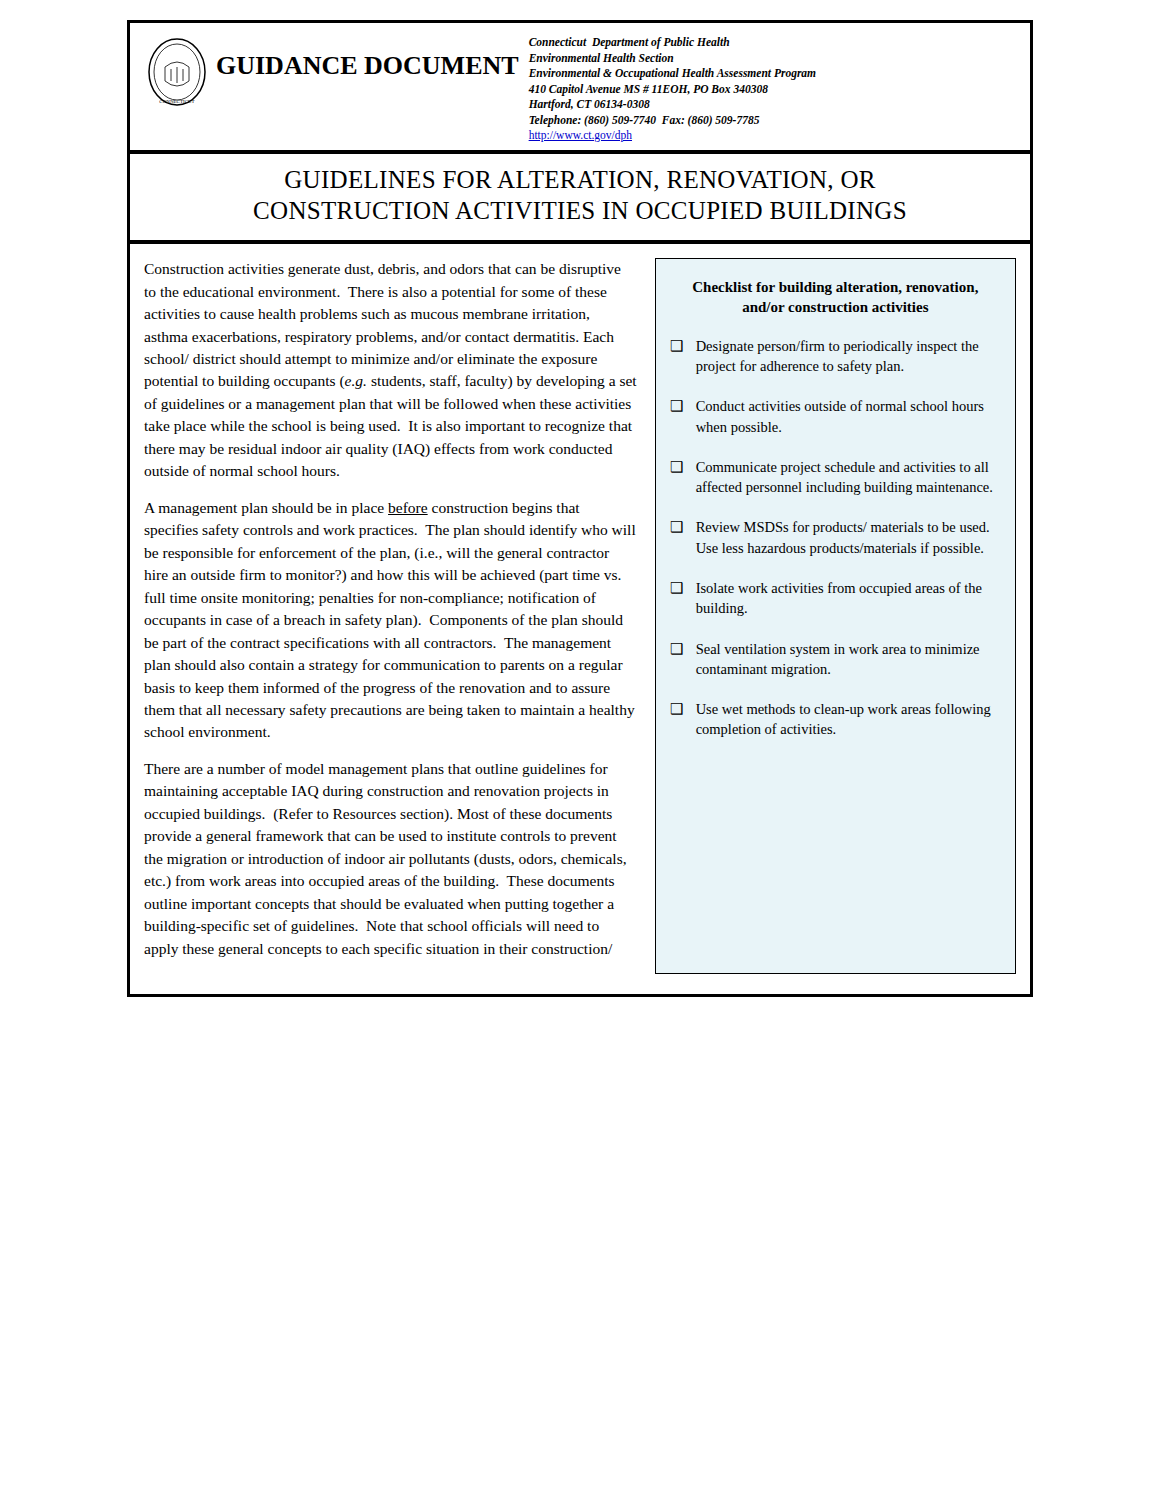GUIDANCE DOCUMENT
Connecticut Department of Public Health
Environmental Health Section
Environmental & Occupational Health Assessment Program
410 Capitol Avenue MS # 11EOH, PO Box 340308
Hartford, CT 06134-0308
Telephone: (860) 509-7740 Fax: (860) 509-7785
http://www.ct.gov/dph
GUIDELINES FOR ALTERATION, RENOVATION, OR
CONSTRUCTION ACTIVITIES IN OCCUPIED BUILDINGS
Construction activities generate dust, debris, and odors that can be disruptive to the educational environment. There is also a potential for some of these activities to cause health problems such as mucous membrane irritation, asthma exacerbations, respiratory problems, and/or contact dermatitis. Each school/ district should attempt to minimize and/or eliminate the exposure potential to building occupants (e.g. students, staff, faculty) by developing a set of guidelines or a management plan that will be followed when these activities take place while the school is being used. It is also important to recognize that there may be residual indoor air quality (IAQ) effects from work conducted outside of normal school hours.
A management plan should be in place before construction begins that specifies safety controls and work practices. The plan should identify who will be responsible for enforcement of the plan, (i.e., will the general contractor hire an outside firm to monitor?) and how this will be achieved (part time vs. full time onsite monitoring; penalties for non-compliance; notification of occupants in case of a breach in safety plan). Components of the plan should be part of the contract specifications with all contractors. The management plan should also contain a strategy for communication to parents on a regular basis to keep them informed of the progress of the renovation and to assure them that all necessary safety precautions are being taken to maintain a healthy school environment.
There are a number of model management plans that outline guidelines for maintaining acceptable IAQ during construction and renovation projects in occupied buildings. (Refer to Resources section). Most of these documents provide a general framework that can be used to institute controls to prevent the migration or introduction of indoor air pollutants (dusts, odors, chemicals, etc.) from work areas into occupied areas of the building. These documents outline important concepts that should be evaluated when putting together a building-specific set of guidelines. Note that school officials will need to apply these general concepts to each specific situation in their construction/
Checklist for building alteration, renovation, and/or construction activities
Designate person/firm to periodically inspect the project for adherence to safety plan.
Conduct activities outside of normal school hours when possible.
Communicate project schedule and activities to all affected personnel including building maintenance.
Review MSDSs for products/ materials to be used. Use less hazardous products/materials if possible.
Isolate work activities from occupied areas of the building.
Seal ventilation system in work area to minimize contaminant migration.
Use wet methods to clean-up work areas following completion of activities.